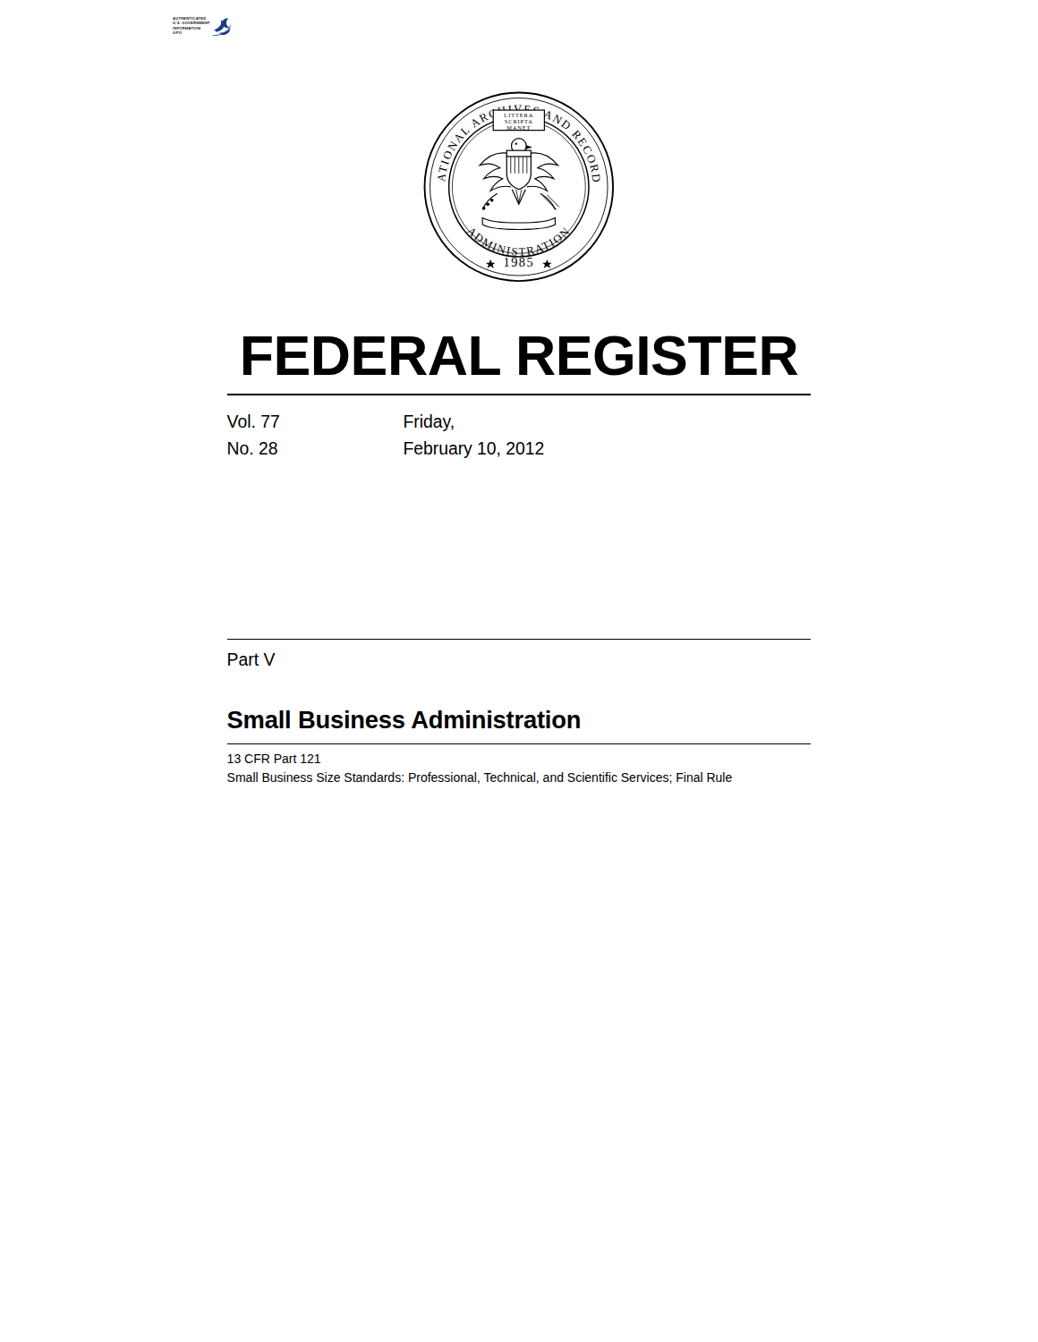Authenticated
U.S. Government
Information
GPO
NATIONAL ARCHIVES AND RECORDS ADMINISTRATION 1985 LITTERA SCRIPTA MANET
FEDERAL REGISTER
Vol. 77
No. 28
Friday,
February 10, 2012
Part V
Small Business Administration
13 CFR Part 121
Small Business Size Standards: Professional, Technical, and Scientific Services; Final Rule